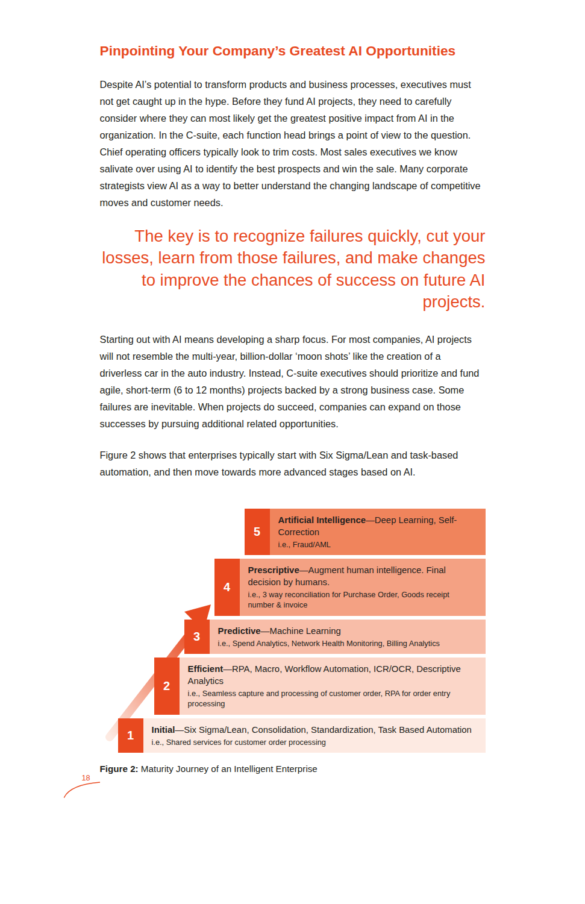Pinpointing Your Company’s Greatest AI Opportunities
Despite AI’s potential to transform products and business processes, executives must not get caught up in the hype. Before they fund AI projects, they need to carefully consider where they can most likely get the greatest positive impact from AI in the organization. In the C-suite, each function head brings a point of view to the question. Chief operating officers typically look to trim costs. Most sales executives we know salivate over using AI to identify the best prospects and win the sale. Many corporate strategists view AI as a way to better understand the changing landscape of competitive moves and customer needs.
The key is to recognize failures quickly, cut your losses, learn from those failures, and make changes to improve the chances of success on future AI projects.
Starting out with AI means developing a sharp focus. For most companies, AI projects will not resemble the multi-year, billion-dollar ‘moon shots’ like the creation of a driverless car in the auto industry. Instead, C-suite executives should prioritize and fund agile, short-term (6 to 12 months) projects backed by a strong business case. Some failures are inevitable. When projects do succeed, companies can expand on those successes by pursuing additional related opportunities.
Figure 2 shows that enterprises typically start with Six Sigma/Lean and task-based automation, and then move towards more advanced stages based on AI.
5
Artificial Intelligence—Deep Learning, Self-Correctioni.e., Fraud/AML
4
Prescriptive—Augment human intelligence. Final decision by humans.i.e., 3 way reconciliation for Purchase Order, Goods receipt number & invoice
3
Predictive—Machine Learningi.e., Spend Analytics, Network Health Monitoring, Billing Analytics
2
Efficient—RPA, Macro, Workflow Automation, ICR/OCR, Descriptive Analyticsi.e., Seamless capture and processing of customer order, RPA for order entry processing
1
Initial—Six Sigma/Lean, Consolidation, Standardization, Task Based Automationi.e., Shared services for customer order processing
Figure 2: Maturity Journey of an Intelligent Enterprise
18